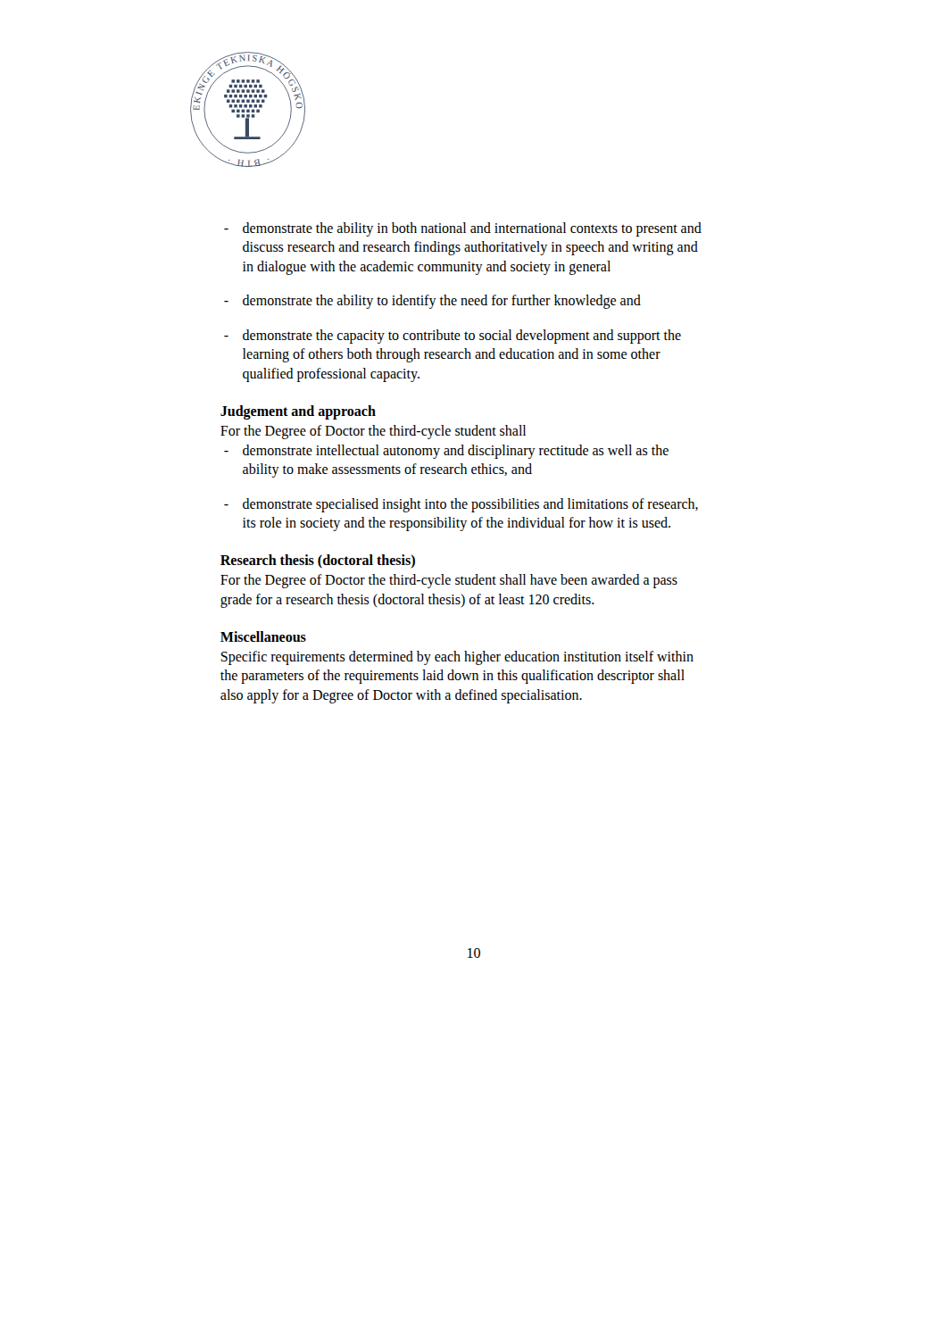BLEKINGE TEKNISKA HÖGSKOLA · BTH ·
demonstrate the ability in both national and international contexts to present and discuss research and research findings authoritatively in speech and writing and in dialogue with the academic community and society in general
demonstrate the ability to identify the need for further knowledge and
demonstrate the capacity to contribute to social development and support the learning of others both through research and education and in some other qualified professional capacity.
Judgement and approach
For the Degree of Doctor the third-cycle student shall
demonstrate intellectual autonomy and disciplinary rectitude as well as the ability to make assessments of research ethics, and
demonstrate specialised insight into the possibilities and limitations of research, its role in society and the responsibility of the individual for how it is used.
Research thesis (doctoral thesis)
For the Degree of Doctor the third-cycle student shall have been awarded a pass grade for a research thesis (doctoral thesis) of at least 120 credits.
Miscellaneous
Specific requirements determined by each higher education institution itself within the parameters of the requirements laid down in this qualification descriptor shall also apply for a Degree of Doctor with a defined specialisation.
10